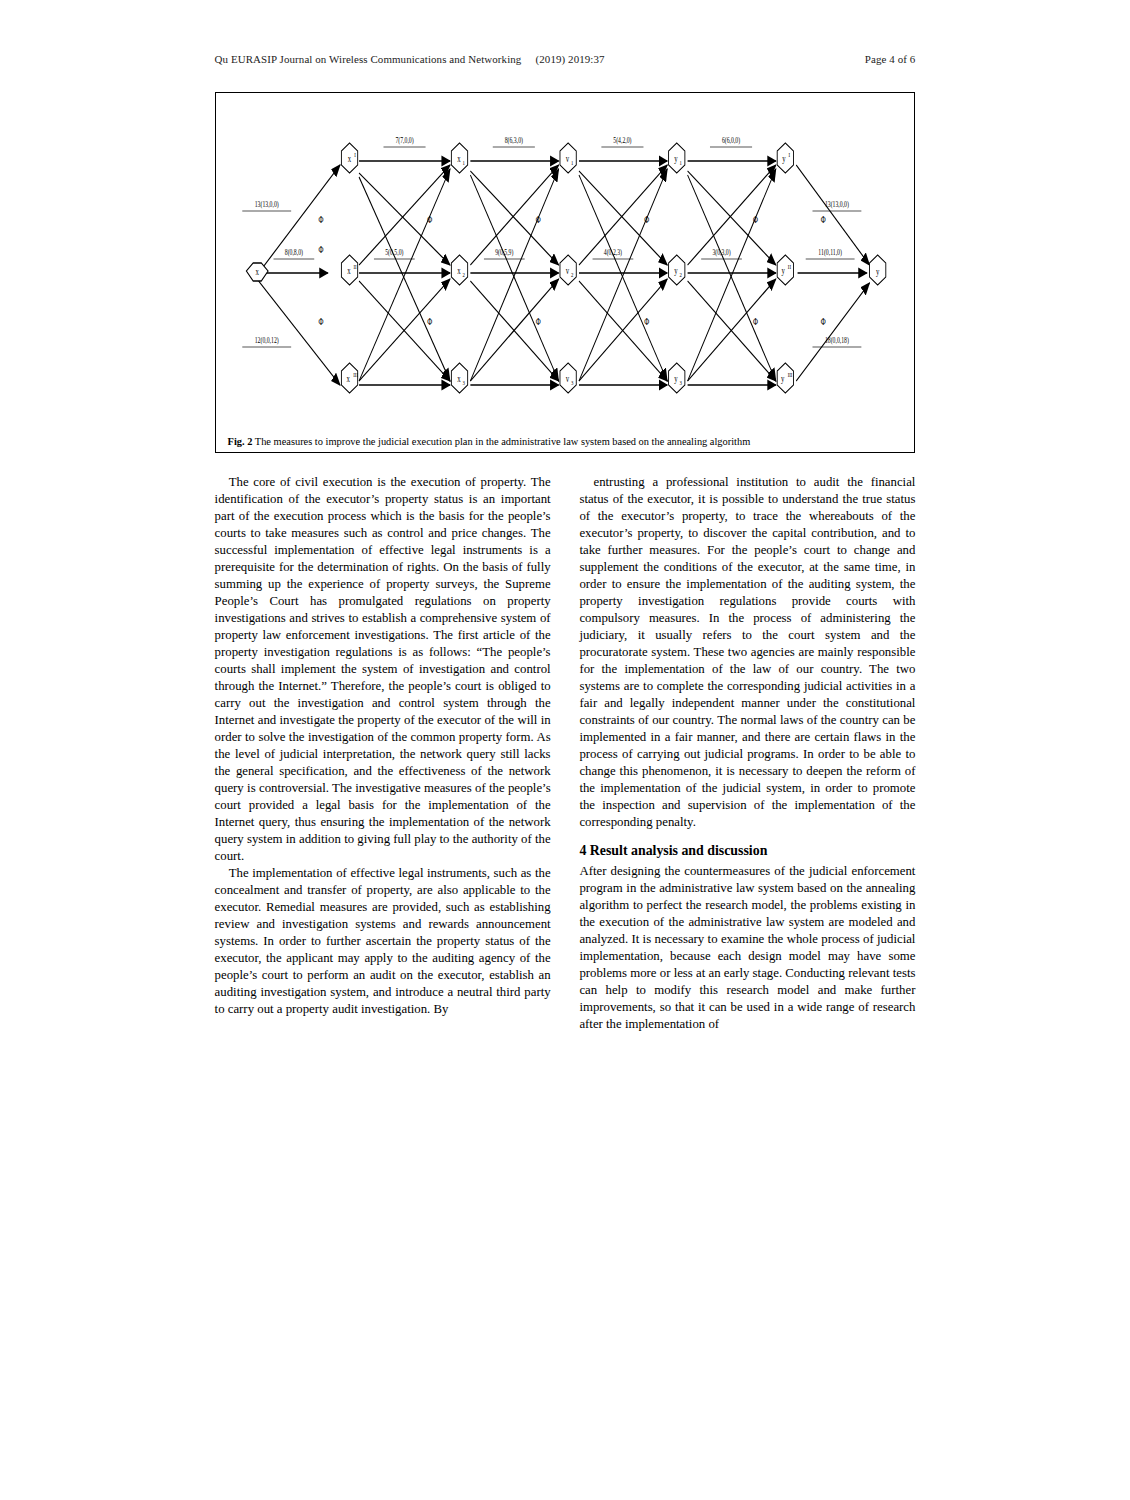Qu EURASIP Journal on Wireless Communications and Networking (2019) 2019:37
Page 4 of 6
x xI xII xIII x1 x2 x3 v1 v2 v3 y1 y2 y3 yI yII yIII y 7(7,0,0) 8(6,3,0) 5(4,2,0) 6(6,0,0) 13(13,0,0) 8(0,8,0) 12(0,0,12) 5(0,5,0) 9(0,5,9) 4(0,2,3) 3(0,3,0) 13(13,0,0) 11(0,11,0) 18(0,0,18) Φ Φ Φ Φ Φ Φ Φ Φ Φ Φ Φ Φ Φ
Fig. 2 The measures to improve the judicial execution plan in the administrative law system based on the annealing algorithm
The core of civil execution is the execution of property. The identification of the executor’s property status is an important part of the execution process which is the basis for the people’s courts to take measures such as control and price changes. The successful implementation of effective legal instruments is a prerequisite for the determination of rights. On the basis of fully summing up the experience of property surveys, the Supreme People’s Court has promulgated regulations on property investigations and strives to establish a comprehensive system of property law enforcement investigations. The first article of the property investigation regulations is as follows: “The people’s courts shall implement the system of investigation and control through the Internet.” Therefore, the people’s court is obliged to carry out the investigation and control system through the Internet and investigate the property of the executor of the will in order to solve the investigation of the common property form. As the level of judicial interpretation, the network query still lacks the general specification, and the effectiveness of the network query is controversial. The investigative measures of the people’s court provided a legal basis for the implementation of the Internet query, thus ensuring the implementation of the network query system in addition to giving full play to the authority of the court.
The implementation of effective legal instruments, such as the concealment and transfer of property, are also applicable to the executor. Remedial measures are provided, such as establishing review and investigation systems and rewards announcement systems. In order to further ascertain the property status of the executor, the applicant may apply to the auditing agency of the people’s court to perform an audit on the executor, establish an auditing investigation system, and introduce a neutral third party to carry out a property audit investigation. By
entrusting a professional institution to audit the financial status of the executor, it is possible to understand the true status of the executor’s property, to trace the whereabouts of the executor’s property, to discover the capital contribution, and to take further measures. For the people’s court to change and supplement the conditions of the executor, at the same time, in order to ensure the implementation of the auditing system, the property investigation regulations provide courts with compulsory measures. In the process of administering the judiciary, it usually refers to the court system and the procuratorate system. These two agencies are mainly responsible for the implementation of the law of our country. The two systems are to complete the corresponding judicial activities in a fair and legally independent manner under the constitutional constraints of our country. The normal laws of the country can be implemented in a fair manner, and there are certain flaws in the process of carrying out judicial programs. In order to be able to change this phenomenon, it is necessary to deepen the reform of the implementation of the judicial system, in order to promote the inspection and supervision of the implementation of the corresponding penalty.
4 Result analysis and discussion
After designing the countermeasures of the judicial enforcement program in the administrative law system based on the annealing algorithm to perfect the research model, the problems existing in the execution of the administrative law system are modeled and analyzed. It is necessary to examine the whole process of judicial implementation, because each design model may have some problems more or less at an early stage. Conducting relevant tests can help to modify this research model and make further improvements, so that it can be used in a wide range of research after the implementation of